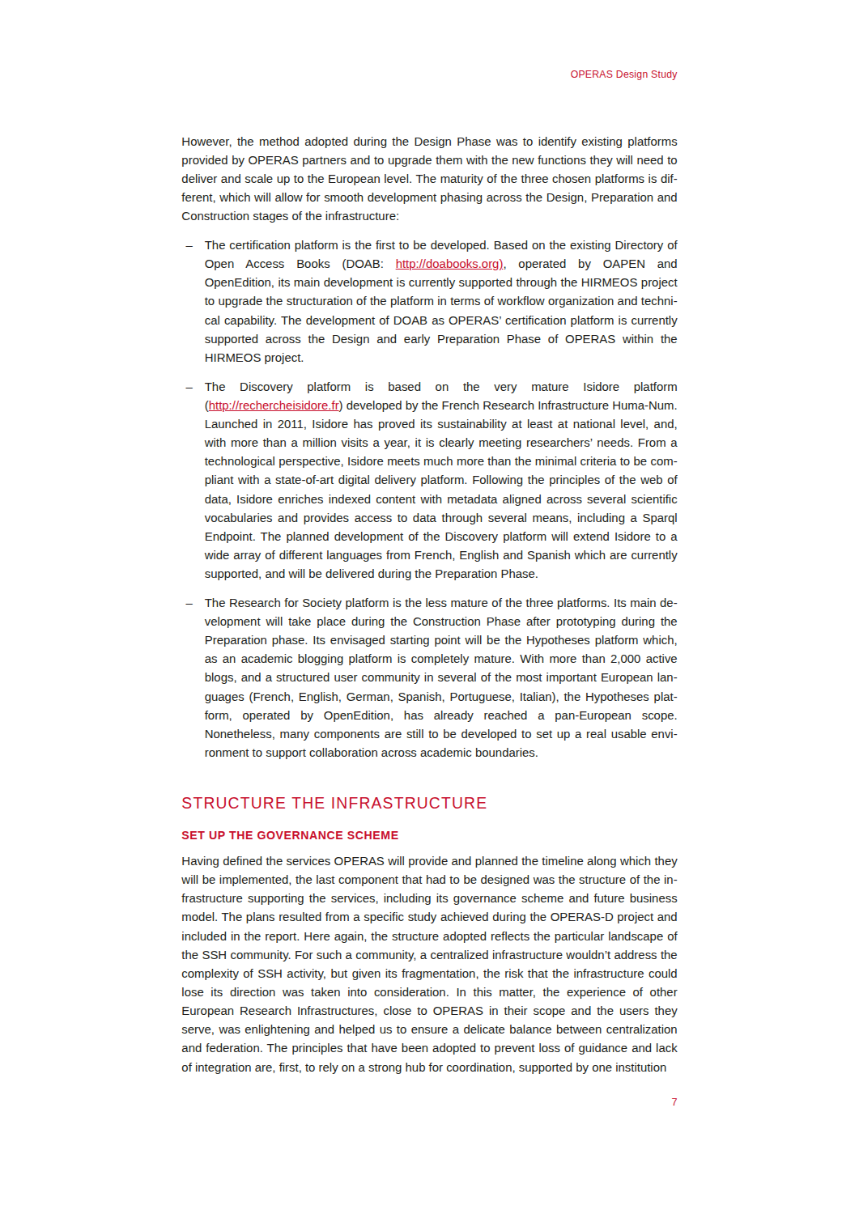OPERAS Design Study
However, the method adopted during the Design Phase was to identify existing platforms provided by OPERAS partners and to upgrade them with the new functions they will need to deliver and scale up to the European level. The maturity of the three chosen platforms is different, which will allow for smooth development phasing across the Design, Preparation and Construction stages of the infrastructure:
The certification platform is the first to be developed. Based on the existing Directory of Open Access Books (DOAB: http://doabooks.org), operated by OAPEN and OpenEdition, its main development is currently supported through the HIRMEOS project to upgrade the structuration of the platform in terms of workflow organization and technical capability. The development of DOAB as OPERAS’ certification platform is currently supported across the Design and early Preparation Phase of OPERAS within the HIRMEOS project.
The Discovery platform is based on the very mature Isidore platform (http://rechercheisidore.fr) developed by the French Research Infrastructure Huma-Num. Launched in 2011, Isidore has proved its sustainability at least at national level, and, with more than a million visits a year, it is clearly meeting researchers’ needs. From a technological perspective, Isidore meets much more than the minimal criteria to be compliant with a state-of-art digital delivery platform. Following the principles of the web of data, Isidore enriches indexed content with metadata aligned across several scientific vocabularies and provides access to data through several means, including a Sparql Endpoint. The planned development of the Discovery platform will extend Isidore to a wide array of different languages from French, English and Spanish which are currently supported, and will be delivered during the Preparation Phase.
The Research for Society platform is the less mature of the three platforms. Its main development will take place during the Construction Phase after prototyping during the Preparation phase. Its envisaged starting point will be the Hypotheses platform which, as an academic blogging platform is completely mature. With more than 2,000 active blogs, and a structured user community in several of the most important European languages (French, English, German, Spanish, Portuguese, Italian), the Hypotheses platform, operated by OpenEdition, has already reached a pan-European scope. Nonetheless, many components are still to be developed to set up a real usable environment to support collaboration across academic boundaries.
Structure the infrastructure
Set up the governance scheme
Having defined the services OPERAS will provide and planned the timeline along which they will be implemented, the last component that had to be designed was the structure of the infrastructure supporting the services, including its governance scheme and future business model. The plans resulted from a specific study achieved during the OPERAS-D project and included in the report. Here again, the structure adopted reflects the particular landscape of the SSH community. For such a community, a centralized infrastructure wouldn’t address the complexity of SSH activity, but given its fragmentation, the risk that the infrastructure could lose its direction was taken into consideration. In this matter, the experience of other European Research Infrastructures, close to OPERAS in their scope and the users they serve, was enlightening and helped us to ensure a delicate balance between centralization and federation. The principles that have been adopted to prevent loss of guidance and lack of integration are, first, to rely on a strong hub for coordination, supported by one institution
7